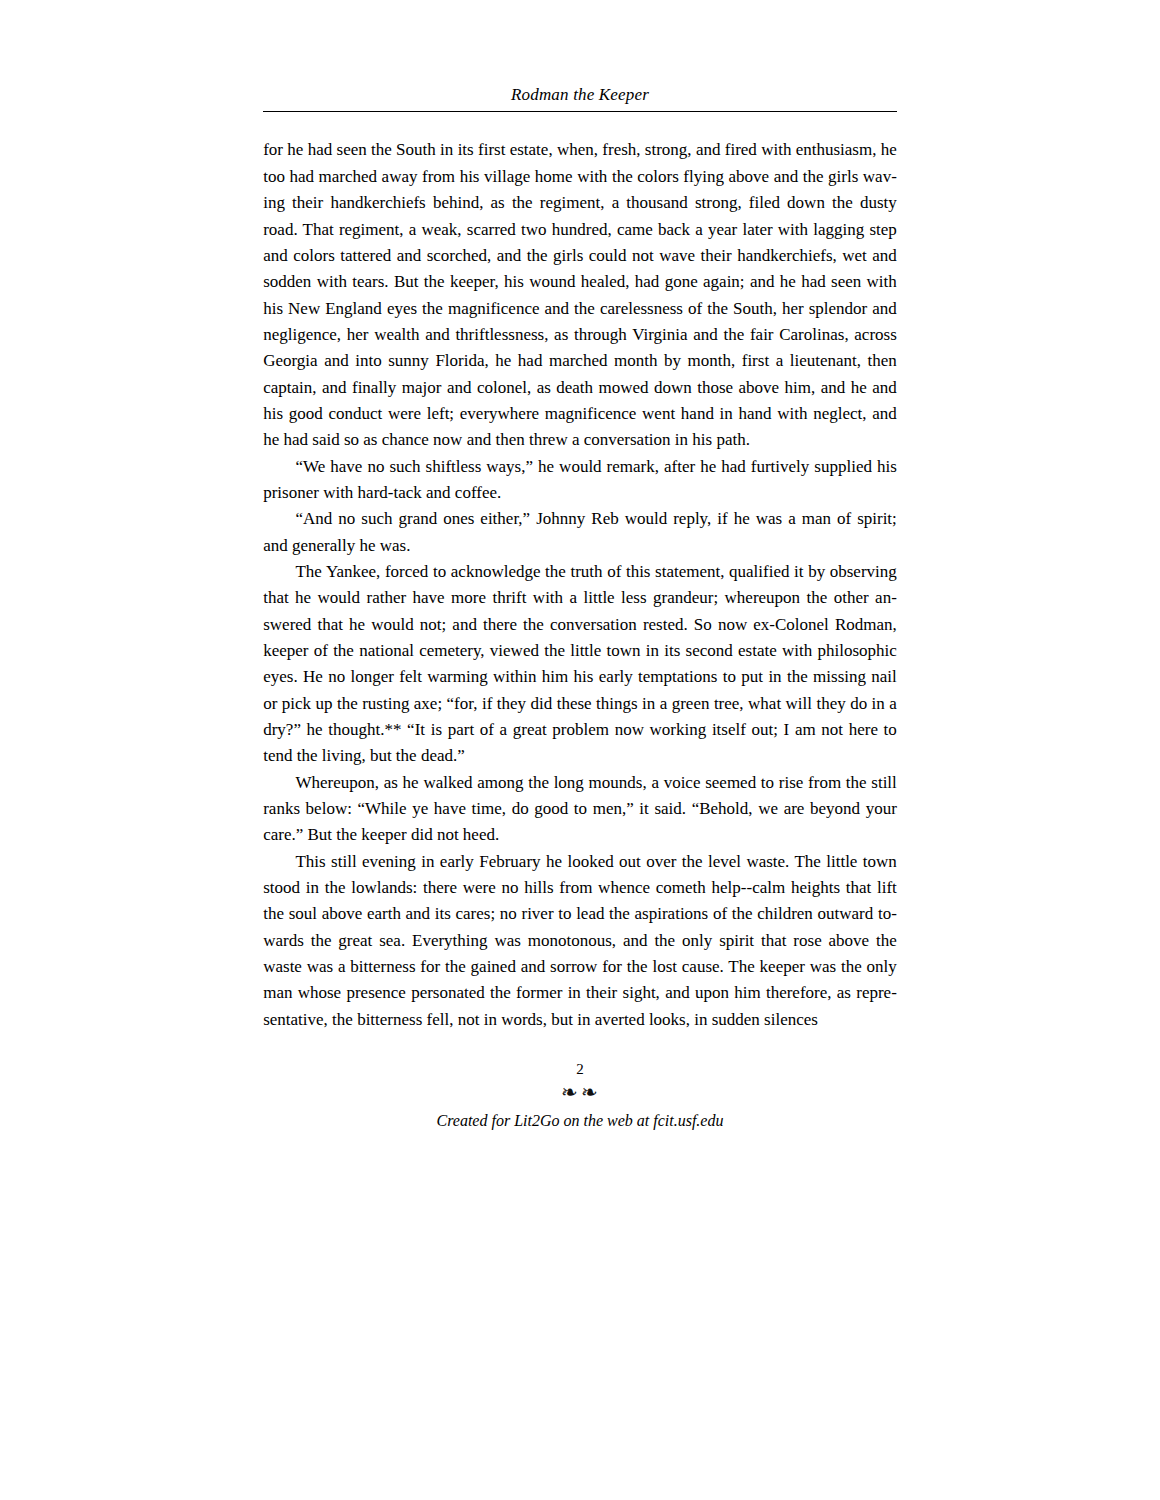Rodman the Keeper
for he had seen the South in its first estate, when, fresh, strong, and fired with enthusiasm, he too had marched away from his village home with the colors flying above and the girls waving their handkerchiefs behind, as the regiment, a thousand strong, filed down the dusty road. That regiment, a weak, scarred two hundred, came back a year later with lagging step and colors tattered and scorched, and the girls could not wave their handkerchiefs, wet and sodden with tears. But the keeper, his wound healed, had gone again; and he had seen with his New England eyes the magnificence and the carelessness of the South, her splendor and negligence, her wealth and thriftlessness, as through Virginia and the fair Carolinas, across Georgia and into sunny Florida, he had marched month by month, first a lieutenant, then captain, and finally major and colonel, as death mowed down those above him, and he and his good conduct were left; everywhere magnificence went hand in hand with neglect, and he had said so as chance now and then threw a conversation in his path.
“We have no such shiftless ways,” he would remark, after he had furtively supplied his prisoner with hard-tack and coffee.
“And no such grand ones either,” Johnny Reb would reply, if he was a man of spirit; and generally he was.
The Yankee, forced to acknowledge the truth of this statement, qualified it by observing that he would rather have more thrift with a little less grandeur; whereupon the other answered that he would not; and there the conversation rested. So now ex-Colonel Rodman, keeper of the national cemetery, viewed the little town in its second estate with philosophic eyes. He no longer felt warming within him his early temptations to put in the missing nail or pick up the rusting axe; “for, if they did these things in a green tree, what will they do in a dry?” he thought.** “It is part of a great problem now working itself out; I am not here to tend the living, but the dead.”
Whereupon, as he walked among the long mounds, a voice seemed to rise from the still ranks below: “While ye have time, do good to men,” it said. “Behold, we are beyond your care.” But the keeper did not heed.
This still evening in early February he looked out over the level waste. The little town stood in the lowlands: there were no hills from whence cometh help--calm heights that lift the soul above earth and its cares; no river to lead the aspirations of the children outward towards the great sea. Everything was monotonous, and the only spirit that rose above the waste was a bitterness for the gained and sorrow for the lost cause. The keeper was the only man whose presence personated the former in their sight, and upon him therefore, as representative, the bitterness fell, not in words, but in averted looks, in sudden silences
2
❧ ❧
Created for Lit2Go on the web at fcit.usf.edu